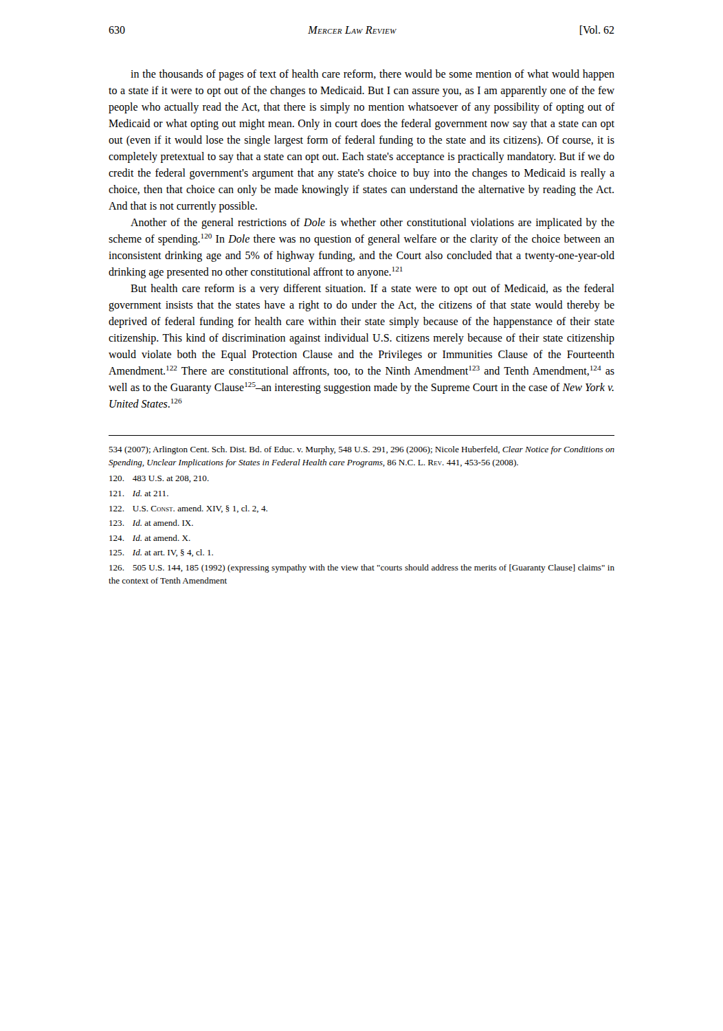630 Mercer Law Review [Vol. 62
in the thousands of pages of text of health care reform, there would be some mention of what would happen to a state if it were to opt out of the changes to Medicaid. But I can assure you, as I am apparently one of the few people who actually read the Act, that there is simply no mention whatsoever of any possibility of opting out of Medicaid or what opting out might mean. Only in court does the federal government now say that a state can opt out (even if it would lose the single largest form of federal funding to the state and its citizens). Of course, it is completely pretextual to say that a state can opt out. Each state's acceptance is practically mandatory. But if we do credit the federal government's argument that any state's choice to buy into the changes to Medicaid is really a choice, then that choice can only be made knowingly if states can understand the alternative by reading the Act. And that is not currently possible.
Another of the general restrictions of Dole is whether other constitutional violations are implicated by the scheme of spending.120 In Dole there was no question of general welfare or the clarity of the choice between an inconsistent drinking age and 5% of highway funding, and the Court also concluded that a twenty-one-year-old drinking age presented no other constitutional affront to anyone.121
But health care reform is a very different situation. If a state were to opt out of Medicaid, as the federal government insists that the states have a right to do under the Act, the citizens of that state would thereby be deprived of federal funding for health care within their state simply because of the happenstance of their state citizenship. This kind of discrimination against individual U.S. citizens merely because of their state citizenship would violate both the Equal Protection Clause and the Privileges or Immunities Clause of the Fourteenth Amendment.122 There are constitutional affronts, too, to the Ninth Amendment123 and Tenth Amendment,124 as well as to the Guaranty Clause125–an interesting suggestion made by the Supreme Court in the case of New York v. United States.126
534 (2007); Arlington Cent. Sch. Dist. Bd. of Educ. v. Murphy, 548 U.S. 291, 296 (2006); Nicole Huberfeld, Clear Notice for Conditions on Spending, Unclear Implications for States in Federal Health care Programs, 86 N.C. L. Rev. 441, 453-56 (2008).
120. 483 U.S. at 208, 210.
121. Id. at 211.
122. U.S. Const. amend. XIV, § 1, cl. 2, 4.
123. Id. at amend. IX.
124. Id. at amend. X.
125. Id. at art. IV, § 4, cl. 1.
126. 505 U.S. 144, 185 (1992) (expressing sympathy with the view that "courts should address the merits of [Guaranty Clause] claims" in the context of Tenth Amendment